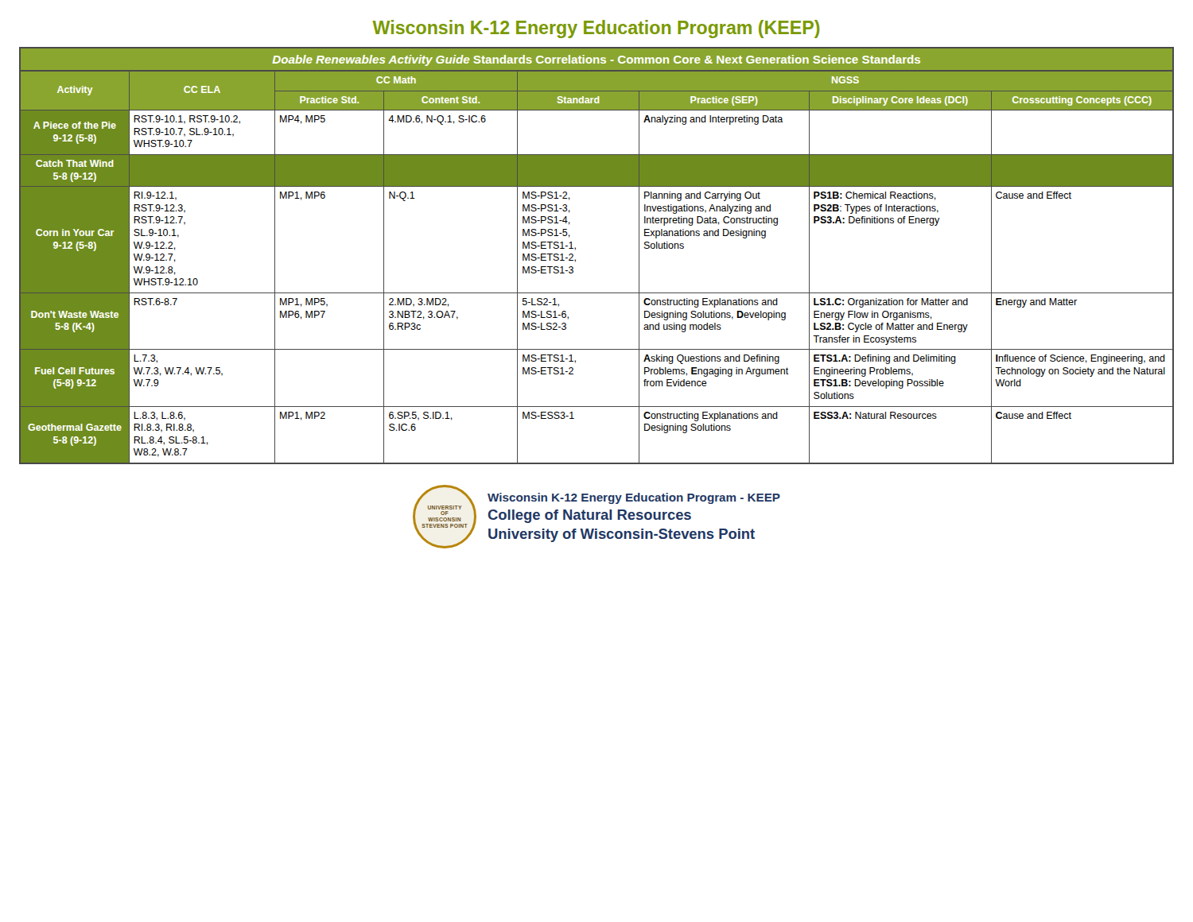Wisconsin K-12 Energy Education Program (KEEP)
Doable Renewables Activity Guide Standards Correlations - Common Core & Next Generation Science Standards
| Activity | CC ELA | CC Math | NGSS |
| --- | --- | --- | --- |
| Practice Std. | Content Std. | Standard | Practice (SEP) | Disciplinary Core Ideas (DCI) | Crosscutting Concepts (CCC) |
| A Piece of the Pie 9-12 (5-8) | RST.9-10.1, RST.9-10.2, RST.9-10.7, SL.9-10.1, WHST.9-10.7 | MP4, MP5 | 4.MD.6, N-Q.1, S-IC.6 | | A nalyzing and Interpreting Data | | |
| Catch That Wind 5-8 (9-12) | | | | | | | |
| Corn in Your Car 9-12 (5-8) | RI.9-12.1, RST.9-12.3, RST.9-12.7, SL.9-10.1, W.9-12.2, W.9-12.7, W.9-12.8, WHST.9-12.10 | MP1, MP6 | N-Q.1 | MS-PS1-2, MS-PS1-3, MS-PS1-4, MS-PS1-5, MS-ETS1-1, MS-ETS1-2, MS-ETS1-3 | Planning and Carrying Out Investigations, Analyzing and Interpreting Data, Constructing Explanations and Designing Solutions | PS1B: Chemical Reactions, PS2B : Types of Interactions, PS3.A: Definitions of Energy | Cause and Effect |
| Don't Waste Waste 5-8 (K-4) | RST.6-8.7 | MP1, MP5, MP6, MP7 | 2.MD, 3.MD2, 3.NBT2, 3.OA7, 6.RP3c | 5-LS2-1, MS-LS1-6, MS-LS2-3 | C onstructing Explanations and Designing Solutions, D eveloping and using models | LS1.C: Organization for Matter and Energy Flow in Organisms, LS2.B: Cycle of Matter and Energy Transfer in Ecosystems | E nergy and Matter |
| Fuel Cell Futures (5-8) 9-12 | L.7.3, W.7.3, W.7.4, W.7.5, W.7.9 | | | MS-ETS1-1, MS-ETS1-2 | A sking Questions and Defining Problems, E ngaging in Argument from Evidence | ETS1.A: Defining and Delimiting Engineering Problems, ETS1.B: Developing Possible Solutions | I nfluence of Science, Engineering, and Technology on Society and the Natural World |
| Geothermal Gazette 5-8 (9-12) | L.8.3, L.8.6, RI.8.3, RI.8.8, RL.8.4, SL.5-8.1, W8.2, W.8.7 | MP1, MP2 | 6.SP.5, S.ID.1, S.IC.6 | MS-ESS3-1 | C onstructing Explanations and Designing Solutions | ESS3.A: Natural Resources | C ause and Effect |
UNIVERSITY
OF
WISCONSIN
STEVENS POINT
Wisconsin K-12 Energy Education Program - KEEP
College of Natural Resources
University of Wisconsin-Stevens Point